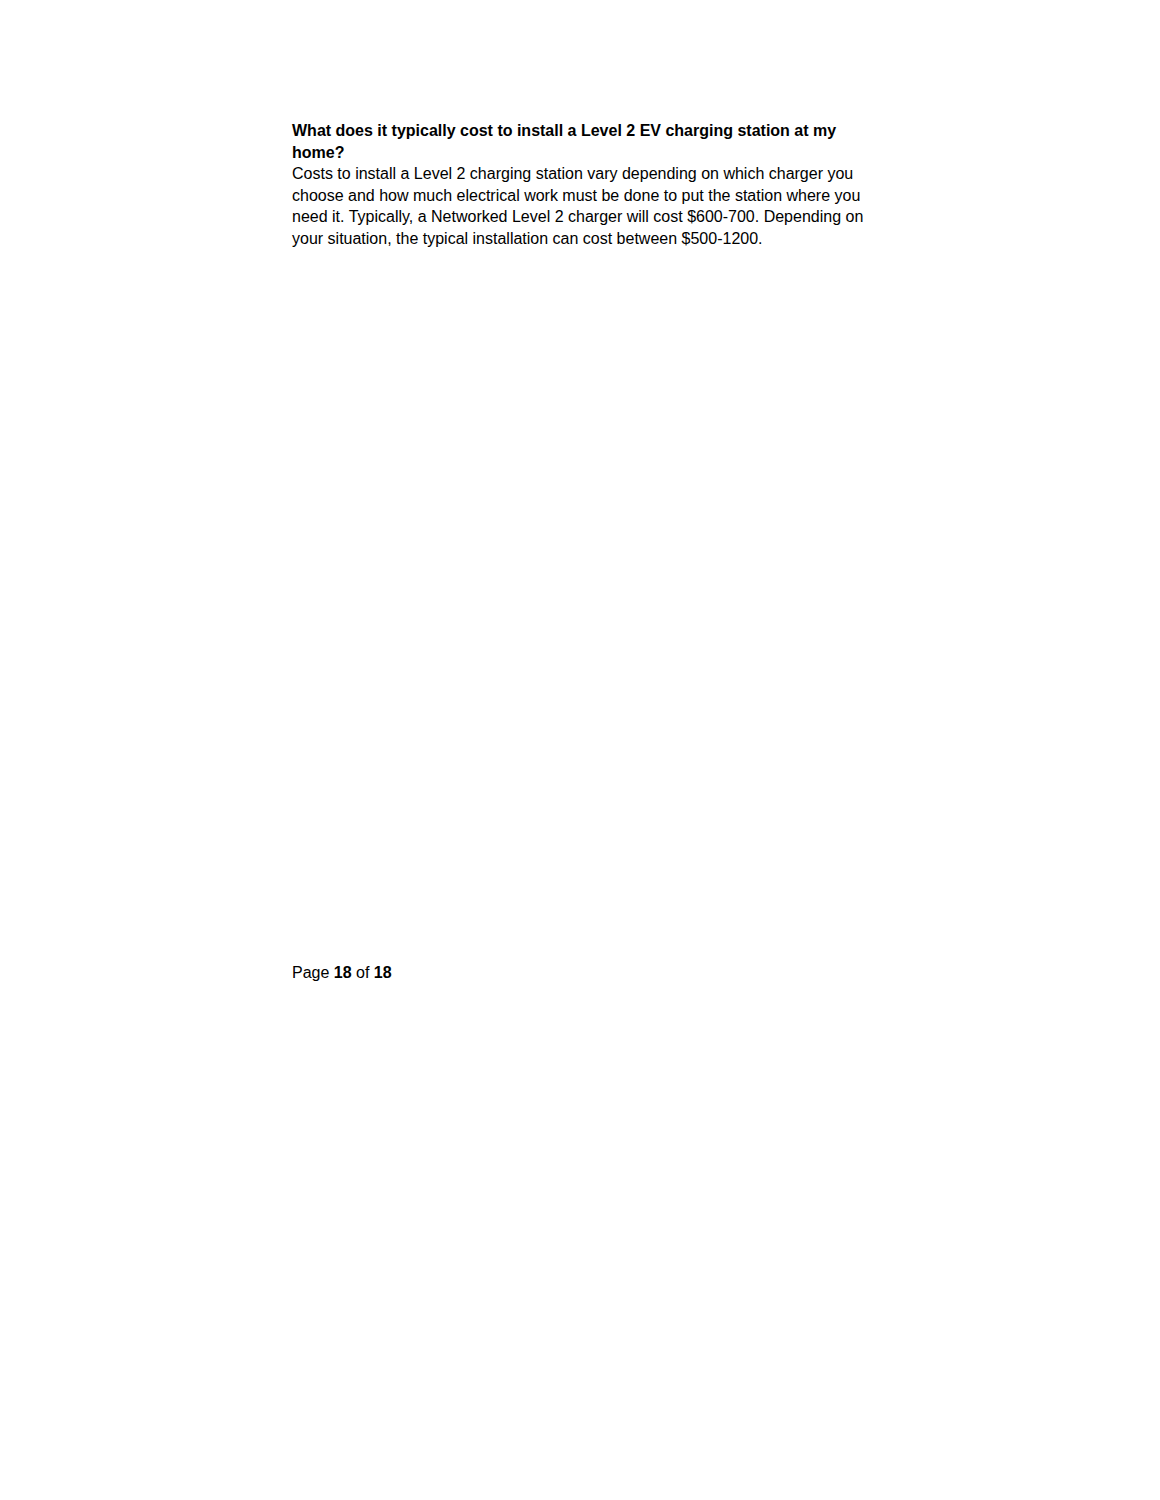What does it typically cost to install a Level 2 EV charging station at my home?
Costs to install a Level 2 charging station vary depending on which charger you choose and how much electrical work must be done to put the station where you need it. Typically, a Networked Level 2 charger will cost $600-700. Depending on your situation, the typical installation can cost between $500-1200.
Page 18 of 18